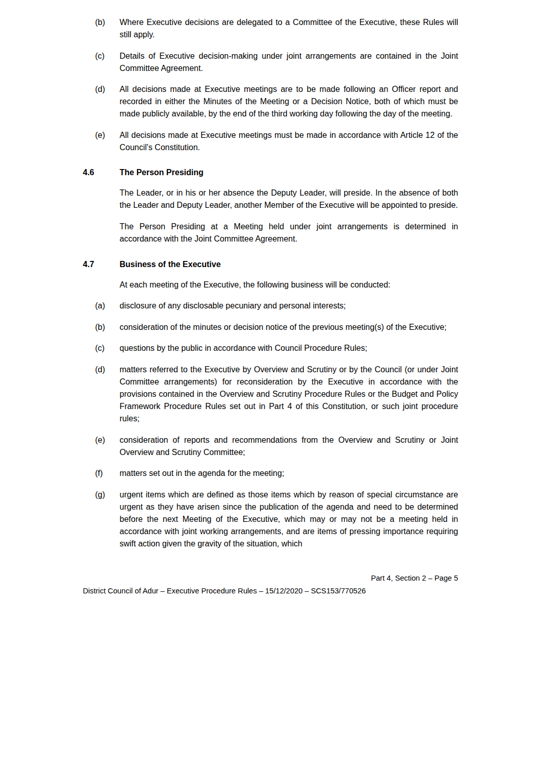(b)
Where Executive decisions are delegated to a Committee of the Executive, these Rules will still apply.
(c)
Details of Executive decision-making under joint arrangements are contained in the Joint Committee Agreement.
(d)
All decisions made at Executive meetings are to be made following an Officer report and recorded in either the Minutes of the Meeting or a Decision Notice, both of which must be made publicly available, by the end of the third working day following the day of the meeting.
(e)
All decisions made at Executive meetings must be made in accordance with Article 12 of the Council's Constitution.
4.6 The Person Presiding
The Leader, or in his or her absence the Deputy Leader, will preside. In the absence of both the Leader and Deputy Leader, another Member of the Executive will be appointed to preside.
The Person Presiding at a Meeting held under joint arrangements is determined in accordance with the Joint Committee Agreement.
4.7 Business of the Executive
At each meeting of the Executive, the following business will be conducted:
(a) disclosure of any disclosable pecuniary and personal interests;
(b) consideration of the minutes or decision notice of the previous meeting(s) of the Executive;
(c) questions by the public in accordance with Council Procedure Rules;
(d) matters referred to the Executive by Overview and Scrutiny or by the Council (or under Joint Committee arrangements) for reconsideration by the Executive in accordance with the provisions contained in the Overview and Scrutiny Procedure Rules or the Budget and Policy Framework Procedure Rules set out in Part 4 of this Constitution, or such joint procedure rules;
(e) consideration of reports and recommendations from the Overview and Scrutiny or Joint Overview and Scrutiny Committee;
(f) matters set out in the agenda for the meeting;
(g) urgent items which are defined as those items which by reason of special circumstance are urgent as they have arisen since the publication of the agenda and need to be determined before the next Meeting of the Executive, which may or may not be a meeting held in accordance with joint working arrangements, and are items of pressing importance requiring swift action given the gravity of the situation, which
Part 4, Section 2 – Page 5
District Council of Adur – Executive Procedure Rules – 15/12/2020 – SCS153/770526